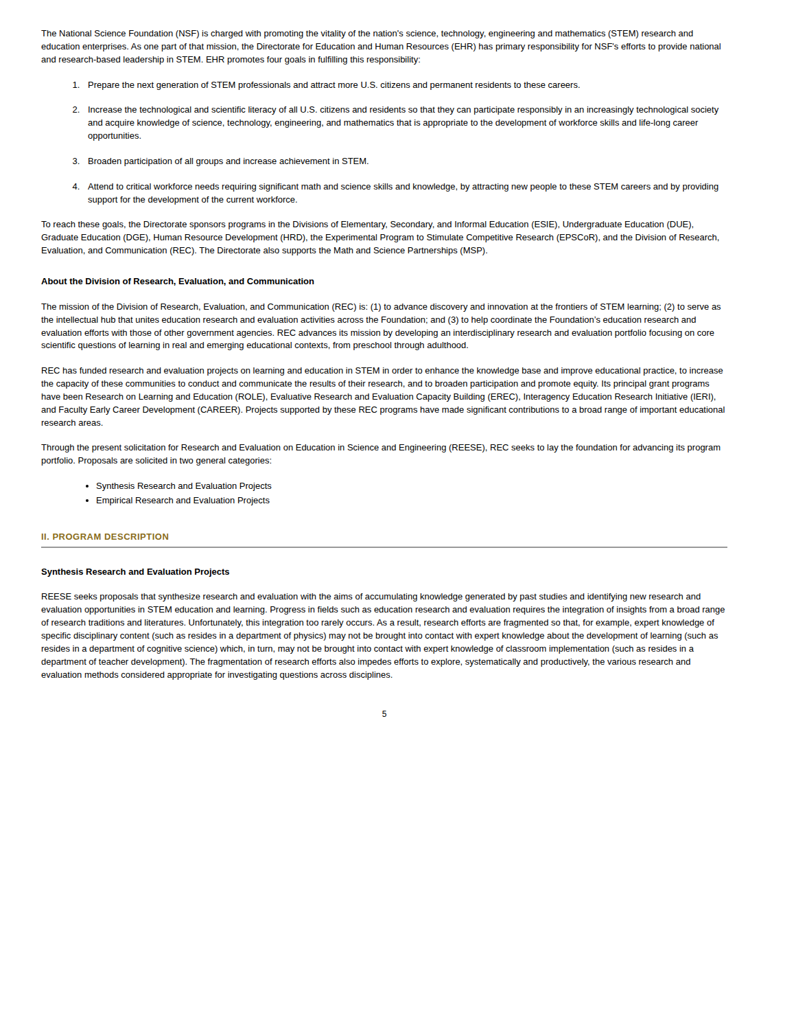The National Science Foundation (NSF) is charged with promoting the vitality of the nation's science, technology, engineering and mathematics (STEM) research and education enterprises. As one part of that mission, the Directorate for Education and Human Resources (EHR) has primary responsibility for NSF's efforts to provide national and research-based leadership in STEM. EHR promotes four goals in fulfilling this responsibility:
Prepare the next generation of STEM professionals and attract more U.S. citizens and permanent residents to these careers.
Increase the technological and scientific literacy of all U.S. citizens and residents so that they can participate responsibly in an increasingly technological society and acquire knowledge of science, technology, engineering, and mathematics that is appropriate to the development of workforce skills and life-long career opportunities.
Broaden participation of all groups and increase achievement in STEM.
Attend to critical workforce needs requiring significant math and science skills and knowledge, by attracting new people to these STEM careers and by providing support for the development of the current workforce.
To reach these goals, the Directorate sponsors programs in the Divisions of Elementary, Secondary, and Informal Education (ESIE), Undergraduate Education (DUE), Graduate Education (DGE), Human Resource Development (HRD), the Experimental Program to Stimulate Competitive Research (EPSCoR), and the Division of Research, Evaluation, and Communication (REC). The Directorate also supports the Math and Science Partnerships (MSP).
About the Division of Research, Evaluation, and Communication
The mission of the Division of Research, Evaluation, and Communication (REC) is: (1) to advance discovery and innovation at the frontiers of STEM learning; (2) to serve as the intellectual hub that unites education research and evaluation activities across the Foundation; and (3) to help coordinate the Foundation’s education research and evaluation efforts with those of other government agencies. REC advances its mission by developing an interdisciplinary research and evaluation portfolio focusing on core scientific questions of learning in real and emerging educational contexts, from preschool through adulthood.
REC has funded research and evaluation projects on learning and education in STEM in order to enhance the knowledge base and improve educational practice, to increase the capacity of these communities to conduct and communicate the results of their research, and to broaden participation and promote equity. Its principal grant programs have been Research on Learning and Education (ROLE), Evaluative Research and Evaluation Capacity Building (EREC), Interagency Education Research Initiative (IERI), and Faculty Early Career Development (CAREER). Projects supported by these REC programs have made significant contributions to a broad range of important educational research areas.
Through the present solicitation for Research and Evaluation on Education in Science and Engineering (REESE), REC seeks to lay the foundation for advancing its program portfolio. Proposals are solicited in two general categories:
Synthesis Research and Evaluation Projects
Empirical Research and Evaluation Projects
II. PROGRAM DESCRIPTION
Synthesis Research and Evaluation Projects
REESE seeks proposals that synthesize research and evaluation with the aims of accumulating knowledge generated by past studies and identifying new research and evaluation opportunities in STEM education and learning. Progress in fields such as education research and evaluation requires the integration of insights from a broad range of research traditions and literatures. Unfortunately, this integration too rarely occurs. As a result, research efforts are fragmented so that, for example, expert knowledge of specific disciplinary content (such as resides in a department of physics) may not be brought into contact with expert knowledge about the development of learning (such as resides in a department of cognitive science) which, in turn, may not be brought into contact with expert knowledge of classroom implementation (such as resides in a department of teacher development). The fragmentation of research efforts also impedes efforts to explore, systematically and productively, the various research and evaluation methods considered appropriate for investigating questions across disciplines.
5